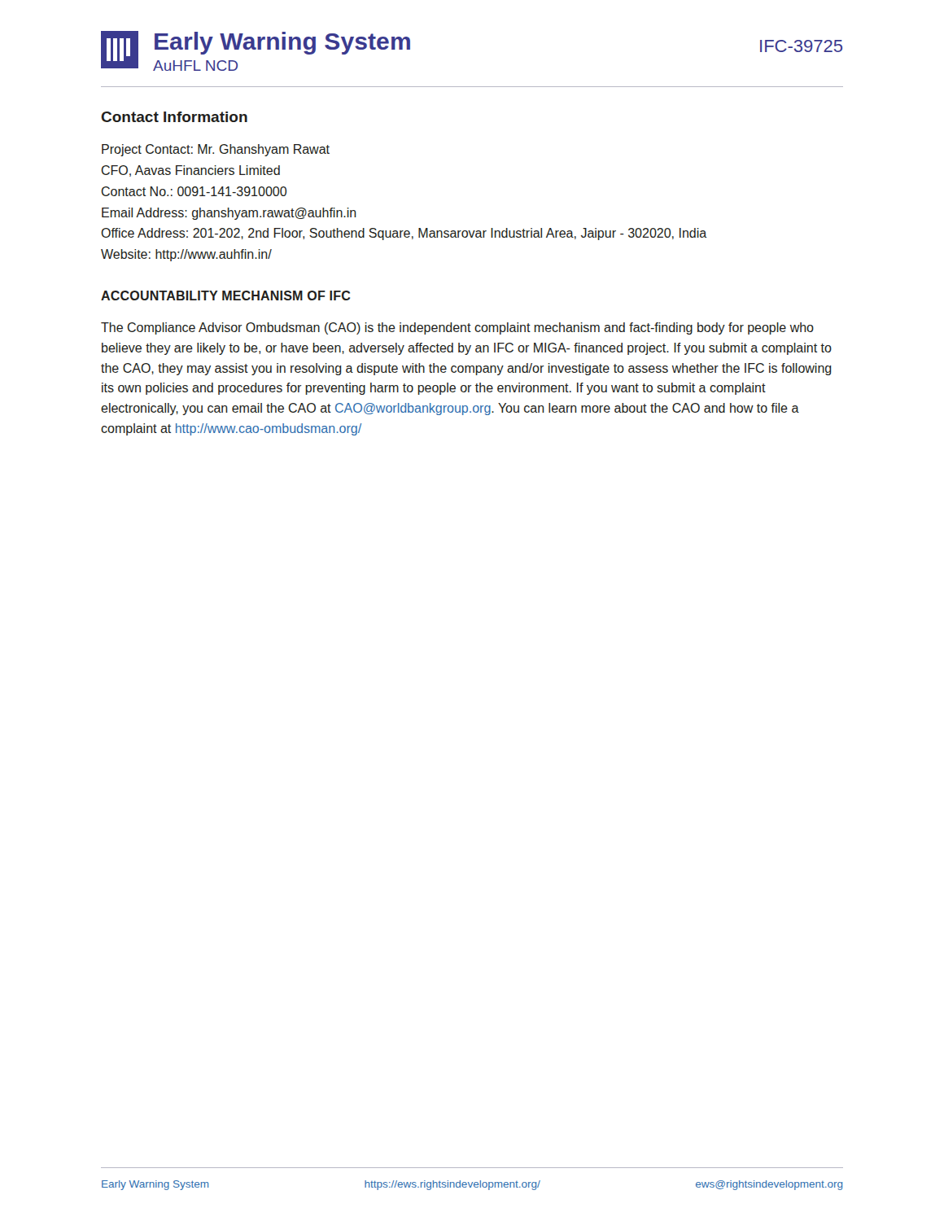Early Warning System
AuHFL NCD
IFC-39725
Contact Information
Project Contact: Mr. Ghanshyam Rawat
CFO, Aavas Financiers Limited
Contact No.: 0091-141-3910000
Email Address: ghanshyam.rawat@auhfin.in
Office Address: 201-202, 2nd Floor, Southend Square, Mansarovar Industrial Area, Jaipur - 302020, India
Website: http://www.auhfin.in/
Accountability Mechanism of IFC
The Compliance Advisor Ombudsman (CAO) is the independent complaint mechanism and fact-finding body for people who believe they are likely to be, or have been, adversely affected by an IFC or MIGA- financed project. If you submit a complaint to the CAO, they may assist you in resolving a dispute with the company and/or investigate to assess whether the IFC is following its own policies and procedures for preventing harm to people or the environment. If you want to submit a complaint electronically, you can email the CAO at CAO@worldbankgroup.org. You can learn more about the CAO and how to file a complaint at http://www.cao-ombudsman.org/
Early Warning System
https://ews.rightsindevelopment.org/
ews@rightsindevelopment.org